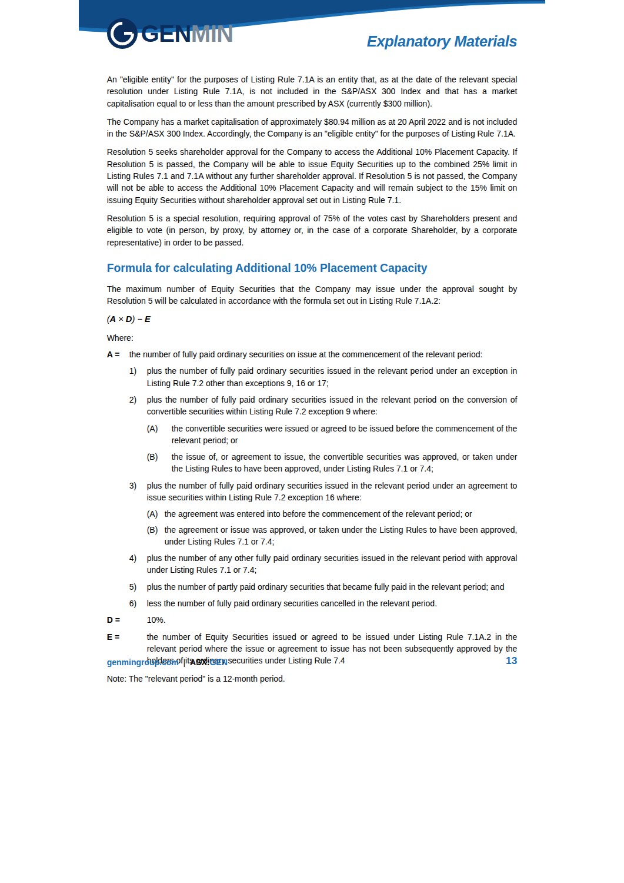GEN MIN
Explanatory Materials
An "eligible entity" for the purposes of Listing Rule 7.1A is an entity that, as at the date of the relevant special resolution under Listing Rule 7.1A, is not included in the S&P/ASX 300 Index and that has a market capitalisation equal to or less than the amount prescribed by ASX (currently $300 million).
The Company has a market capitalisation of approximately $80.94 million as at 20 April 2022 and is not included in the S&P/ASX 300 Index. Accordingly, the Company is an "eligible entity" for the purposes of Listing Rule 7.1A.
Resolution 5 seeks shareholder approval for the Company to access the Additional 10% Placement Capacity. If Resolution 5 is passed, the Company will be able to issue Equity Securities up to the combined 25% limit in Listing Rules 7.1 and 7.1A without any further shareholder approval. If Resolution 5 is not passed, the Company will not be able to access the Additional 10% Placement Capacity and will remain subject to the 15% limit on issuing Equity Securities without shareholder approval set out in Listing Rule 7.1.
Resolution 5 is a special resolution, requiring approval of 75% of the votes cast by Shareholders present and eligible to vote (in person, by proxy, by attorney or, in the case of a corporate Shareholder, by a corporate representative) in order to be passed.
Formula for calculating Additional 10% Placement Capacity
The maximum number of Equity Securities that the Company may issue under the approval sought by Resolution 5 will be calculated in accordance with the formula set out in Listing Rule 7.1A.2:
(A × D) − E
Where:
A =
the number of fully paid ordinary securities on issue at the commencement of the relevant period:
plus the number of fully paid ordinary securities issued in the relevant period under an exception in Listing Rule 7.2 other than exceptions 9, 16 or 17;
plus the number of fully paid ordinary securities issued in the relevant period on the conversion of convertible securities within Listing Rule 7.2 exception 9 where:
the convertible securities were issued or agreed to be issued before the commencement of the relevant period; or
the issue of, or agreement to issue, the convertible securities was approved, or taken under the Listing Rules to have been approved, under Listing Rules 7.1 or 7.4;
plus the number of fully paid ordinary securities issued in the relevant period under an agreement to issue securities within Listing Rule 7.2 exception 16 where:
the agreement was entered into before the commencement of the relevant period; or
the agreement or issue was approved, or taken under the Listing Rules to have been approved, under Listing Rules 7.1 or 7.4;
plus the number of any other fully paid ordinary securities issued in the relevant period with approval under Listing Rules 7.1 or 7.4;
plus the number of partly paid ordinary securities that became fully paid in the relevant period; and
less the number of fully paid ordinary securities cancelled in the relevant period.
D =
10%.
E =
the number of Equity Securities issued or agreed to be issued under Listing Rule 7.1A.2 in the relevant period where the issue or agreement to issue has not been subsequently approved by the holders of its ordinary securities under Listing Rule 7.4
Note: The "relevant period" is a 12-month period.
genmingroup.com | ASX: GEN
13